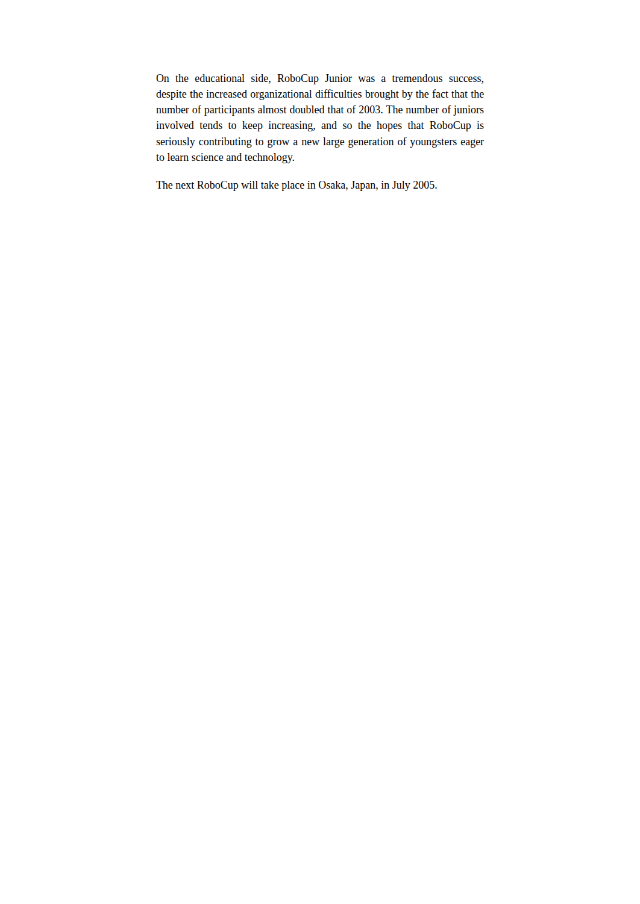On the educational side, RoboCup Junior was a tremendous success, despite the increased organizational difficulties brought by the fact that the number of participants almost doubled that of 2003. The number of juniors involved tends to keep increasing, and so the hopes that RoboCup is seriously contributing to grow a new large generation of youngsters eager to learn science and technology.
The next RoboCup will take place in Osaka, Japan, in July 2005.